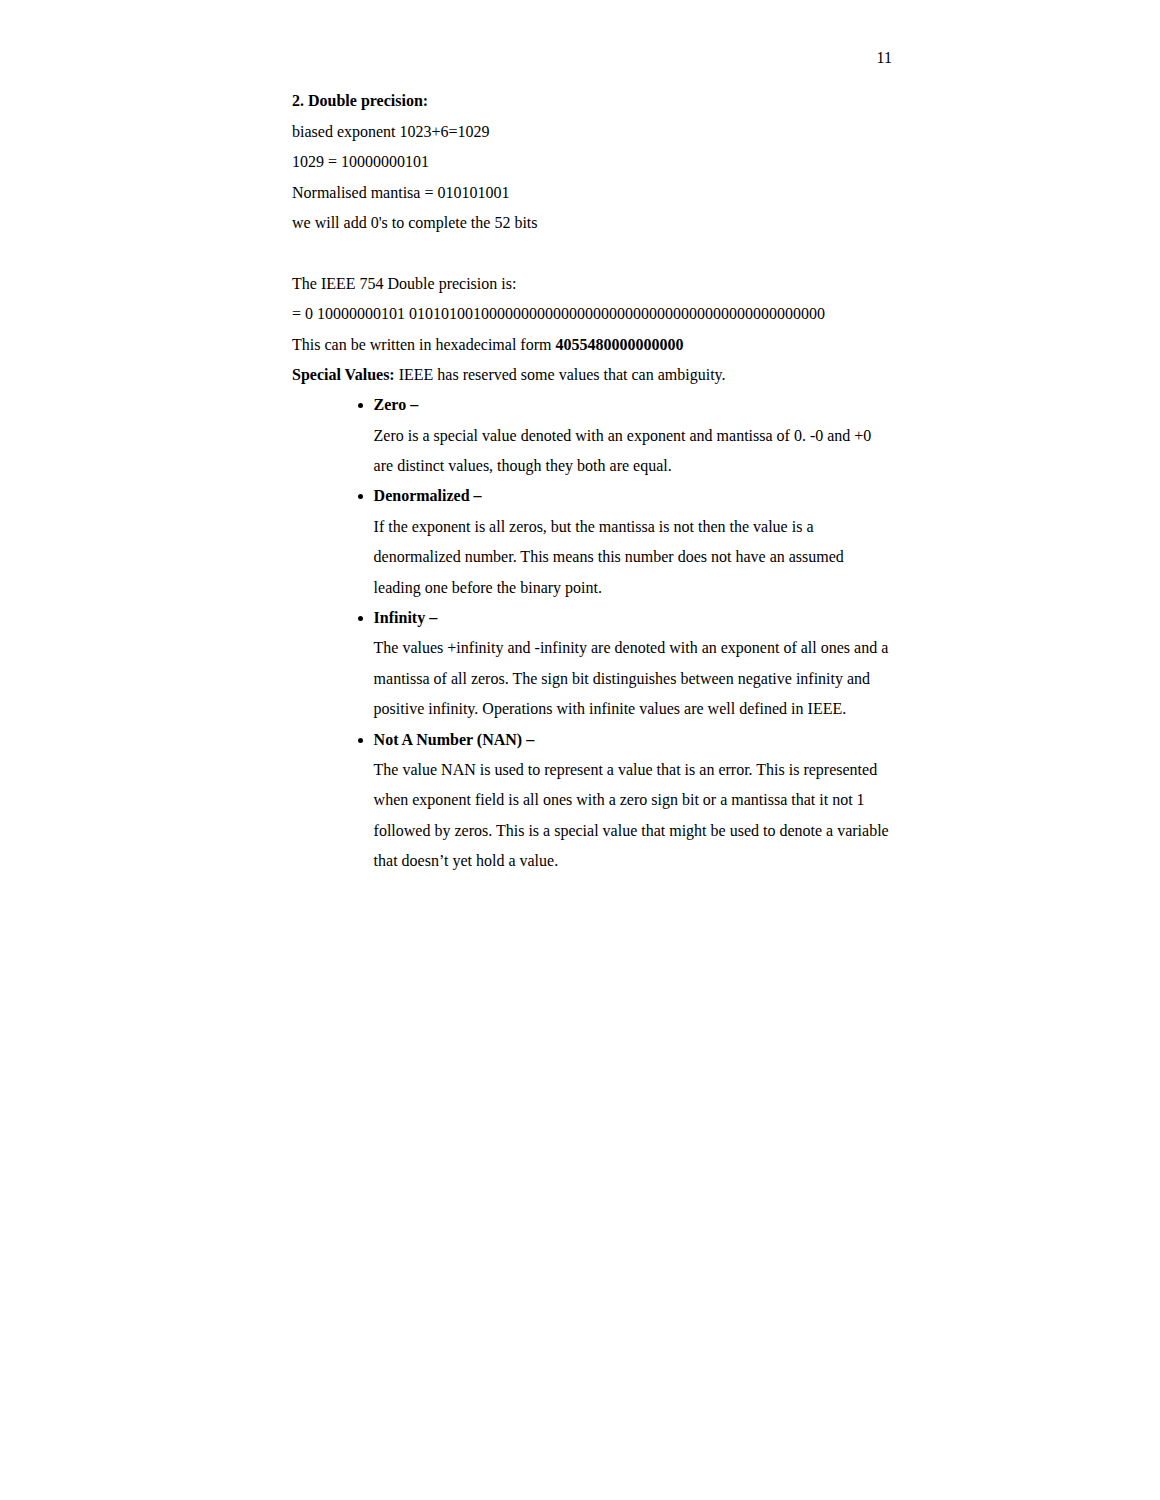11
2. Double precision:
biased exponent 1023+6=1029
1029 = 10000000101
Normalised mantisa = 010101001
we will add 0's to complete the 52 bits
The IEEE 754 Double precision is:
= 0 10000000101 0101010010000000000000000000000000000000000000000000
This can be written in hexadecimal form 4055480000000000
Special Values: IEEE has reserved some values that can ambiguity.
Zero – Zero is a special value denoted with an exponent and mantissa of 0. -0 and +0 are distinct values, though they both are equal.
Denormalized – If the exponent is all zeros, but the mantissa is not then the value is a denormalized number. This means this number does not have an assumed leading one before the binary point.
Infinity – The values +infinity and -infinity are denoted with an exponent of all ones and a mantissa of all zeros. The sign bit distinguishes between negative infinity and positive infinity. Operations with infinite values are well defined in IEEE.
Not A Number (NAN) – The value NAN is used to represent a value that is an error. This is represented when exponent field is all ones with a zero sign bit or a mantissa that it not 1 followed by zeros. This is a special value that might be used to denote a variable that doesn’t yet hold a value.